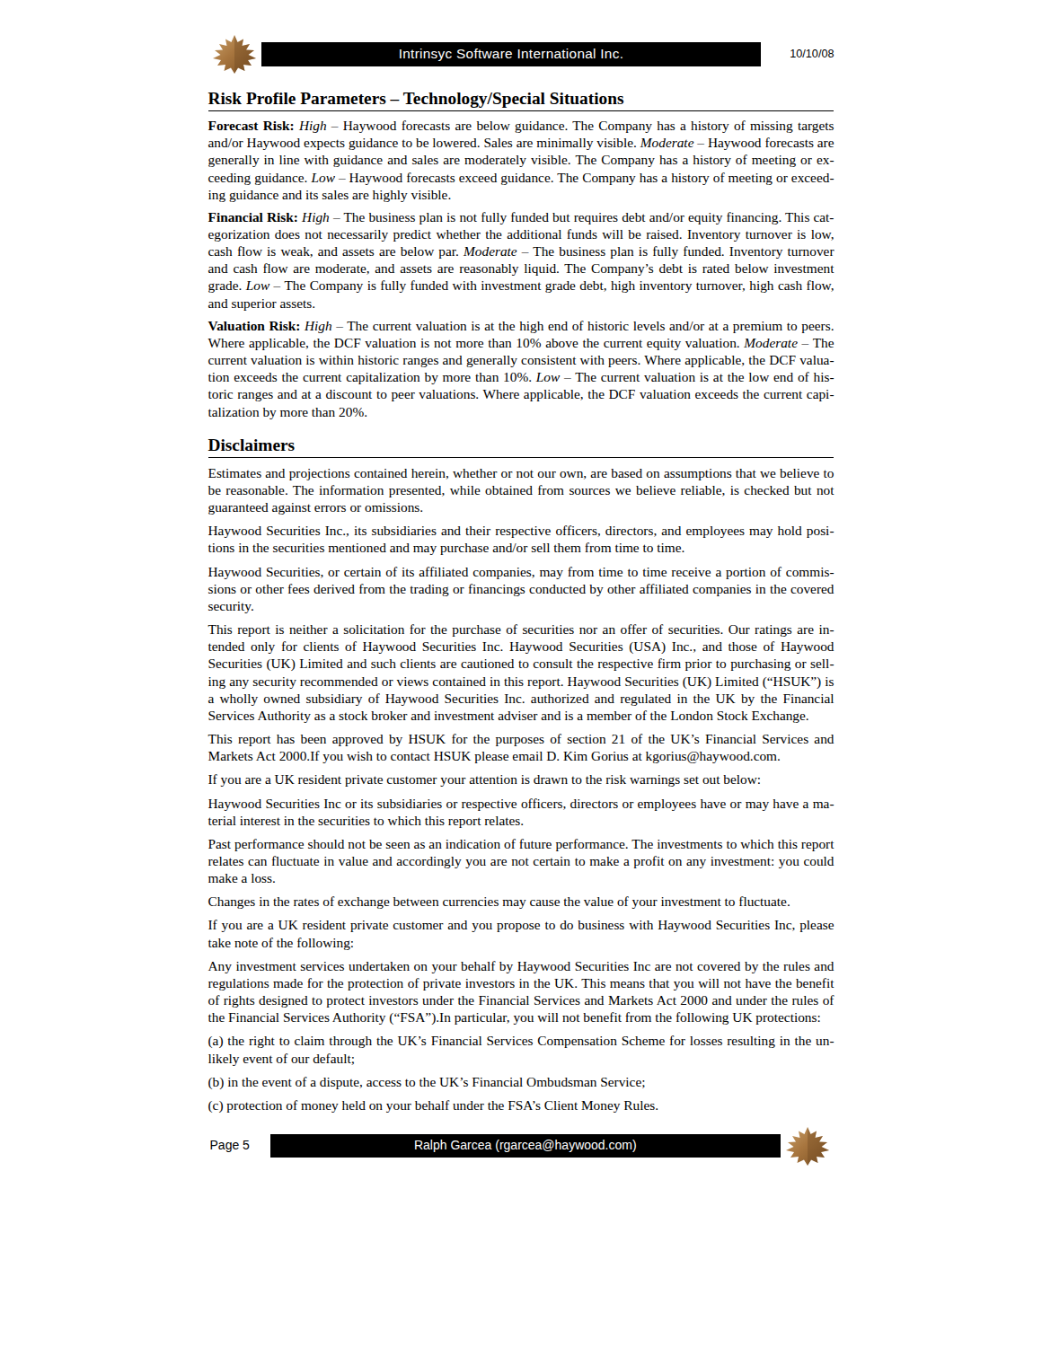Intrinsyc Software International Inc.
10/10/08
Risk Profile Parameters – Technology/Special Situations
Forecast Risk: High – Haywood forecasts are below guidance. The Company has a history of missing targets and/or Haywood expects guidance to be lowered. Sales are minimally visible. Moderate – Haywood forecasts are generally in line with guidance and sales are moderately visible. The Company has a history of meeting or exceeding guidance. Low – Haywood forecasts exceed guidance. The Company has a history of meeting or exceeding guidance and its sales are highly visible.
Financial Risk: High – The business plan is not fully funded but requires debt and/or equity financing. This categorization does not necessarily predict whether the additional funds will be raised. Inventory turnover is low, cash flow is weak, and assets are below par. Moderate – The business plan is fully funded. Inventory turnover and cash flow are moderate, and assets are reasonably liquid. The Company’s debt is rated below investment grade. Low – The Company is fully funded with investment grade debt, high inventory turnover, high cash flow, and superior assets.
Valuation Risk: High – The current valuation is at the high end of historic levels and/or at a premium to peers. Where applicable, the DCF valuation is not more than 10% above the current equity valuation. Moderate – The current valuation is within historic ranges and generally consistent with peers. Where applicable, the DCF valuation exceeds the current capitalization by more than 10%. Low – The current valuation is at the low end of historic ranges and at a discount to peer valuations. Where applicable, the DCF valuation exceeds the current capitalization by more than 20%.
Disclaimers
Estimates and projections contained herein, whether or not our own, are based on assumptions that we believe to be reasonable. The information presented, while obtained from sources we believe reliable, is checked but not guaranteed against errors or omissions.
Haywood Securities Inc., its subsidiaries and their respective officers, directors, and employees may hold positions in the securities mentioned and may purchase and/or sell them from time to time.
Haywood Securities, or certain of its affiliated companies, may from time to time receive a portion of commissions or other fees derived from the trading or financings conducted by other affiliated companies in the covered security.
This report is neither a solicitation for the purchase of securities nor an offer of securities. Our ratings are intended only for clients of Haywood Securities Inc. Haywood Securities (USA) Inc., and those of Haywood Securities (UK) Limited and such clients are cautioned to consult the respective firm prior to purchasing or selling any security recommended or views contained in this report. Haywood Securities (UK) Limited (“HSUK”) is a wholly owned subsidiary of Haywood Securities Inc. authorized and regulated in the UK by the Financial Services Authority as a stock broker and investment adviser and is a member of the London Stock Exchange.
This report has been approved by HSUK for the purposes of section 21 of the UK’s Financial Services and Markets Act 2000.If you wish to contact HSUK please email D. Kim Gorius at kgorius@haywood.com.
If you are a UK resident private customer your attention is drawn to the risk warnings set out below:
Haywood Securities Inc or its subsidiaries or respective officers, directors or employees have or may have a material interest in the securities to which this report relates.
Past performance should not be seen as an indication of future performance. The investments to which this report relates can fluctuate in value and accordingly you are not certain to make a profit on any investment: you could make a loss.
Changes in the rates of exchange between currencies may cause the value of your investment to fluctuate.
If you are a UK resident private customer and you propose to do business with Haywood Securities Inc, please take note of the following:
Any investment services undertaken on your behalf by Haywood Securities Inc are not covered by the rules and regulations made for the protection of private investors in the UK. This means that you will not have the benefit of rights designed to protect investors under the Financial Services and Markets Act 2000 and under the rules of the Financial Services Authority (“FSA”).In particular, you will not benefit from the following UK protections:
(a) the right to claim through the UK’s Financial Services Compensation Scheme for losses resulting in the unlikely event of our default;
(b) in the event of a dispute, access to the UK’s Financial Ombudsman Service;
(c) protection of money held on your behalf under the FSA’s Client Money Rules.
Page 5
Ralph Garcea (rgarcea@haywood.com)